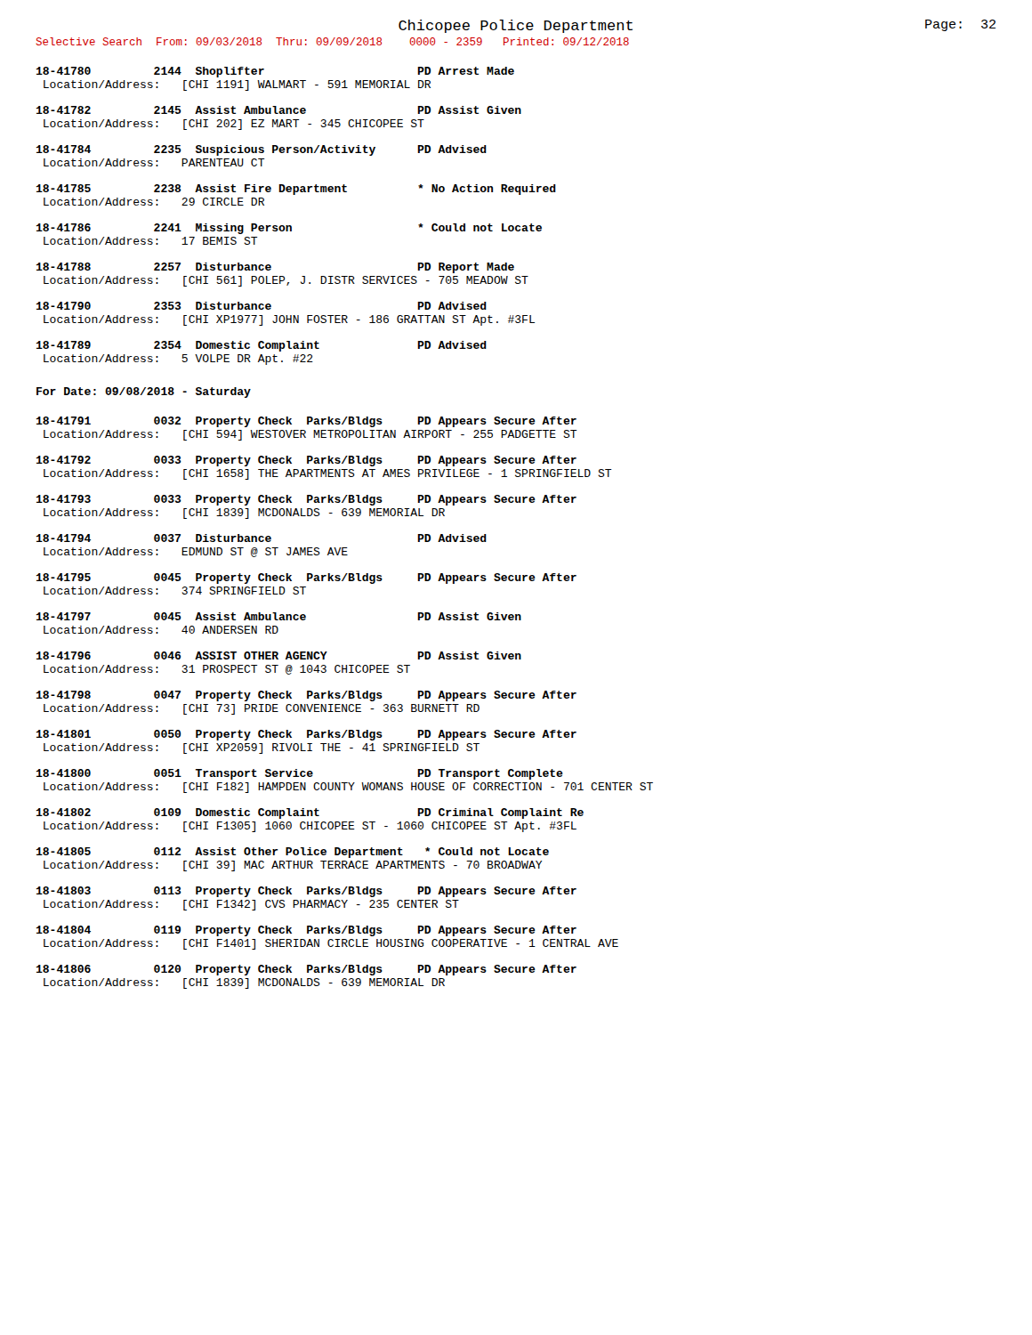Chicopee Police Department Page: 32
Selective Search From: 09/03/2018 Thru: 09/09/2018 0000 - 2359 Printed: 09/12/2018
18-41780 2144 Shoplifter PD Arrest Made
Location/Address: [CHI 1191] WALMART - 591 MEMORIAL DR
18-41782 2145 Assist Ambulance PD Assist Given
Location/Address: [CHI 202] EZ MART - 345 CHICOPEE ST
18-41784 2235 Suspicious Person/Activity PD Advised
Location/Address: PARENTEAU CT
18-41785 2238 Assist Fire Department * No Action Required
Location/Address: 29 CIRCLE DR
18-41786 2241 Missing Person * Could not Locate
Location/Address: 17 BEMIS ST
18-41788 2257 Disturbance PD Report Made
Location/Address: [CHI 561] POLEP, J. DISTR SERVICES - 705 MEADOW ST
18-41790 2353 Disturbance PD Advised
Location/Address: [CHI XP1977] JOHN FOSTER - 186 GRATTAN ST Apt. #3FL
18-41789 2354 Domestic Complaint PD Advised
Location/Address: 5 VOLPE DR Apt. #22
For Date: 09/08/2018 - Saturday
18-41791 0032 Property Check Parks/Bldgs PD Appears Secure After
Location/Address: [CHI 594] WESTOVER METROPOLITAN AIRPORT - 255 PADGETTE ST
18-41792 0033 Property Check Parks/Bldgs PD Appears Secure After
Location/Address: [CHI 1658] THE APARTMENTS AT AMES PRIVILEGE - 1 SPRINGFIELD ST
18-41793 0033 Property Check Parks/Bldgs PD Appears Secure After
Location/Address: [CHI 1839] MCDONALDS - 639 MEMORIAL DR
18-41794 0037 Disturbance PD Advised
Location/Address: EDMUND ST @ ST JAMES AVE
18-41795 0045 Property Check Parks/Bldgs PD Appears Secure After
Location/Address: 374 SPRINGFIELD ST
18-41797 0045 Assist Ambulance PD Assist Given
Location/Address: 40 ANDERSEN RD
18-41796 0046 ASSIST OTHER AGENCY PD Assist Given
Location/Address: 31 PROSPECT ST @ 1043 CHICOPEE ST
18-41798 0047 Property Check Parks/Bldgs PD Appears Secure After
Location/Address: [CHI 73] PRIDE CONVENIENCE - 363 BURNETT RD
18-41801 0050 Property Check Parks/Bldgs PD Appears Secure After
Location/Address: [CHI XP2059] RIVOLI THE - 41 SPRINGFIELD ST
18-41800 0051 Transport Service PD Transport Complete
Location/Address: [CHI F182] HAMPDEN COUNTY WOMANS HOUSE OF CORRECTION - 701 CENTER ST
18-41802 0109 Domestic Complaint PD Criminal Complaint Re
Location/Address: [CHI F1305] 1060 CHICOPEE ST - 1060 CHICOPEE ST Apt. #3FL
18-41805 0112 Assist Other Police Department * Could not Locate
Location/Address: [CHI 39] MAC ARTHUR TERRACE APARTMENTS - 70 BROADWAY
18-41803 0113 Property Check Parks/Bldgs PD Appears Secure After
Location/Address: [CHI F1342] CVS PHARMACY - 235 CENTER ST
18-41804 0119 Property Check Parks/Bldgs PD Appears Secure After
Location/Address: [CHI F1401] SHERIDAN CIRCLE HOUSING COOPERATIVE - 1 CENTRAL AVE
18-41806 0120 Property Check Parks/Bldgs PD Appears Secure After
Location/Address: [CHI 1839] MCDONALDS - 639 MEMORIAL DR